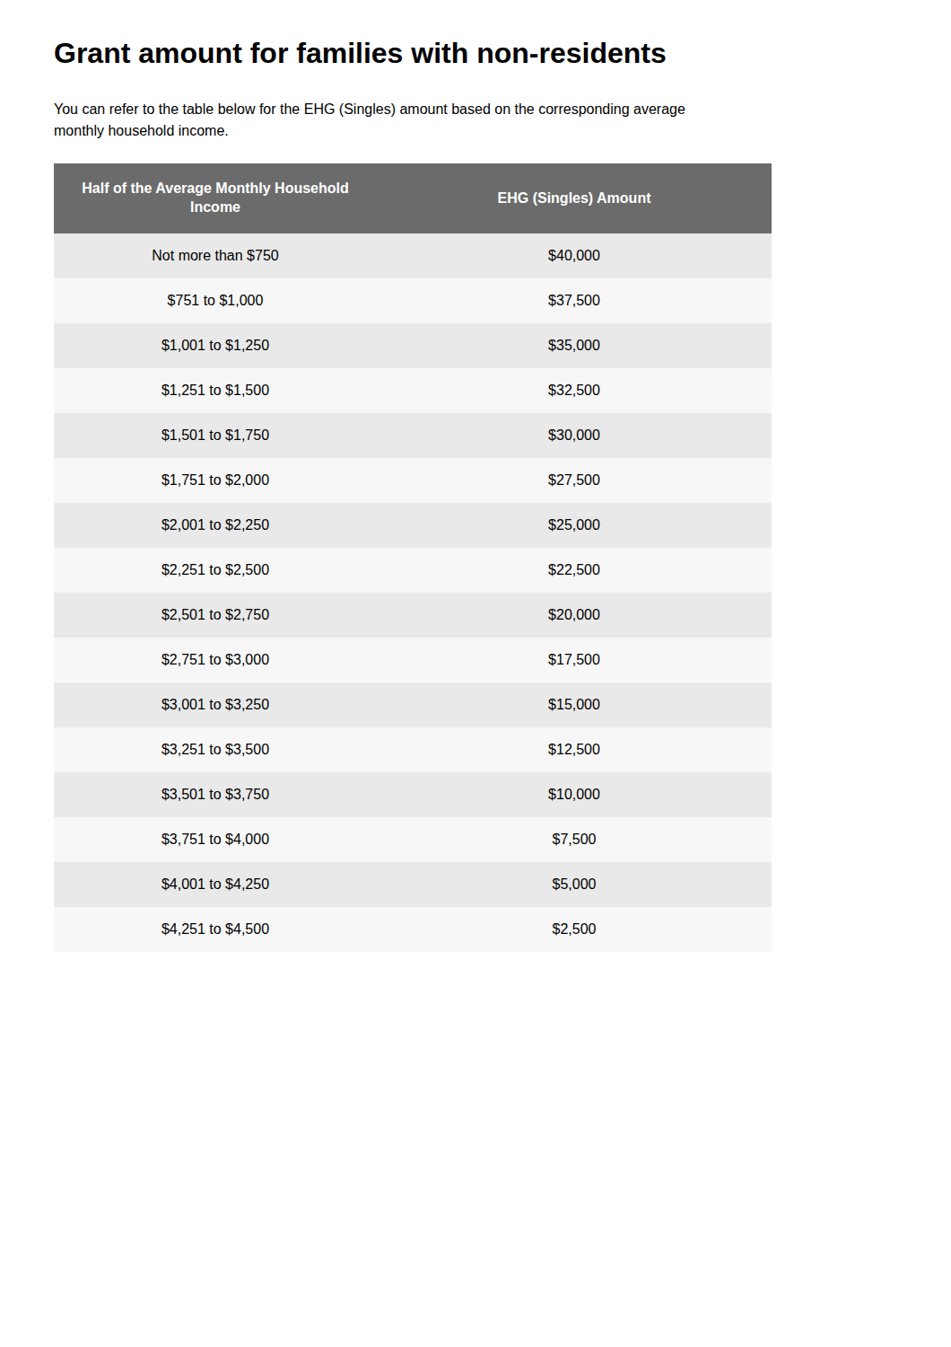Grant amount for families with non-residents
You can refer to the table below for the EHG (Singles) amount based on the corresponding average monthly household income.
| Half of the Average Monthly Household Income | EHG (Singles) Amount |
| --- | --- |
| Not more than $750 | $40,000 |
| $751 to $1,000 | $37,500 |
| $1,001 to $1,250 | $35,000 |
| $1,251 to $1,500 | $32,500 |
| $1,501 to $1,750 | $30,000 |
| $1,751 to $2,000 | $27,500 |
| $2,001 to $2,250 | $25,000 |
| $2,251 to $2,500 | $22,500 |
| $2,501 to $2,750 | $20,000 |
| $2,751 to $3,000 | $17,500 |
| $3,001 to $3,250 | $15,000 |
| $3,251 to $3,500 | $12,500 |
| $3,501 to $3,750 | $10,000 |
| $3,751 to $4,000 | $7,500 |
| $4,001 to $4,250 | $5,000 |
| $4,251 to $4,500 | $2,500 |